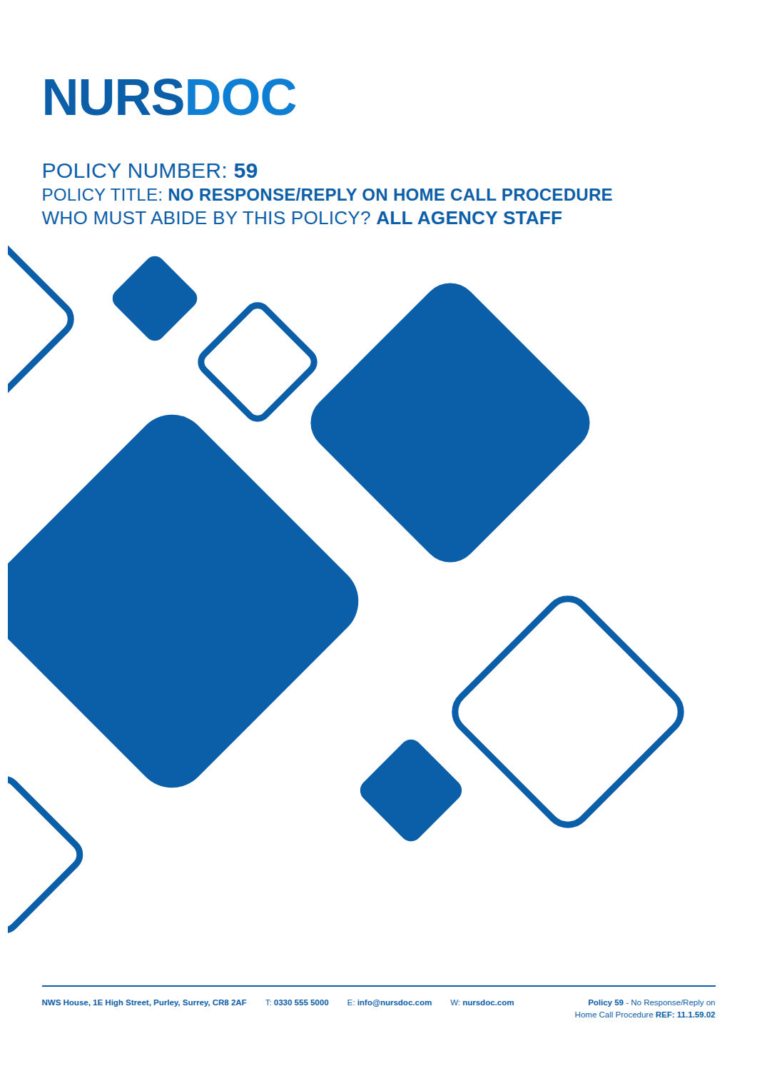NURS DOC
POLICY NUMBER: 59
POLICY TITLE: NO RESPONSE/REPLY ON HOME CALL PROCEDURE
WHO MUST ABIDE BY THIS POLICY? ALL AGENCY STAFF
NWS House, 1E High Street, Purley, Surrey, CR8 2AF T: 0330 555 5000 E: info@nursdoc.com W: nursdoc.com
Policy 59 - No Response/Reply on
Home Call Procedure REF: 11.1.59.02